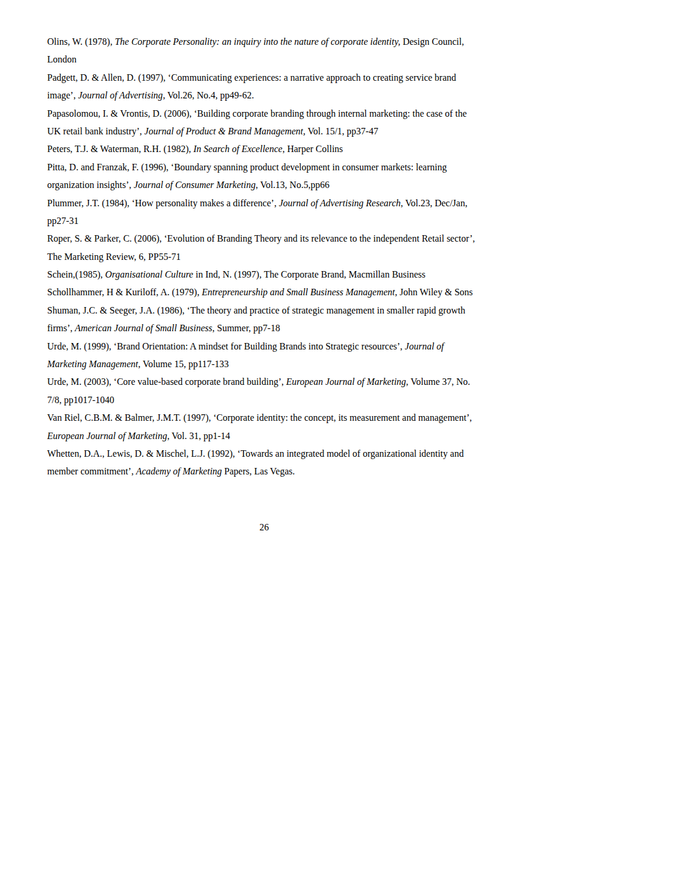Olins, W. (1978), The Corporate Personality: an inquiry into the nature of corporate identity, Design Council, London
Padgett, D. & Allen, D. (1997), ‘Communicating experiences: a narrative approach to creating service brand image’, Journal of Advertising, Vol.26, No.4, pp49-62.
Papasolomou, I. & Vrontis, D. (2006), ‘Building corporate branding through internal marketing: the case of the UK retail bank industry’, Journal of Product & Brand Management, Vol. 15/1, pp37-47
Peters, T.J. & Waterman, R.H. (1982), In Search of Excellence, Harper Collins
Pitta, D. and Franzak, F. (1996), ‘Boundary spanning product development in consumer markets: learning organization insights’, Journal of Consumer Marketing, Vol.13, No.5,pp66
Plummer, J.T. (1984), ‘How personality makes a difference’, Journal of Advertising Research, Vol.23, Dec/Jan, pp27-31
Roper, S. & Parker, C. (2006), ‘Evolution of Branding Theory and its relevance to the independent Retail sector’, The Marketing Review, 6, PP55-71
Schein,(1985), Organisational Culture in Ind, N. (1997), The Corporate Brand, Macmillan Business
Schollhammer, H & Kuriloff, A. (1979), Entrepreneurship and Small Business Management, John Wiley & Sons
Shuman, J.C. & Seeger, J.A. (1986), ‘The theory and practice of strategic management in smaller rapid growth firms’, American Journal of Small Business, Summer, pp7-18
Urde, M. (1999), ‘Brand Orientation: A mindset for Building Brands into Strategic resources’, Journal of Marketing Management, Volume 15, pp117-133
Urde, M. (2003), ‘Core value-based corporate brand building’, European Journal of Marketing, Volume 37, No. 7/8, pp1017-1040
Van Riel, C.B.M. & Balmer, J.M.T. (1997), ‘Corporate identity: the concept, its measurement and management’, European Journal of Marketing, Vol. 31, pp1-14
Whetten, D.A., Lewis, D. & Mischel, L.J. (1992), ‘Towards an integrated model of organizational identity and member commitment’, Academy of Marketing Papers, Las Vegas.
26